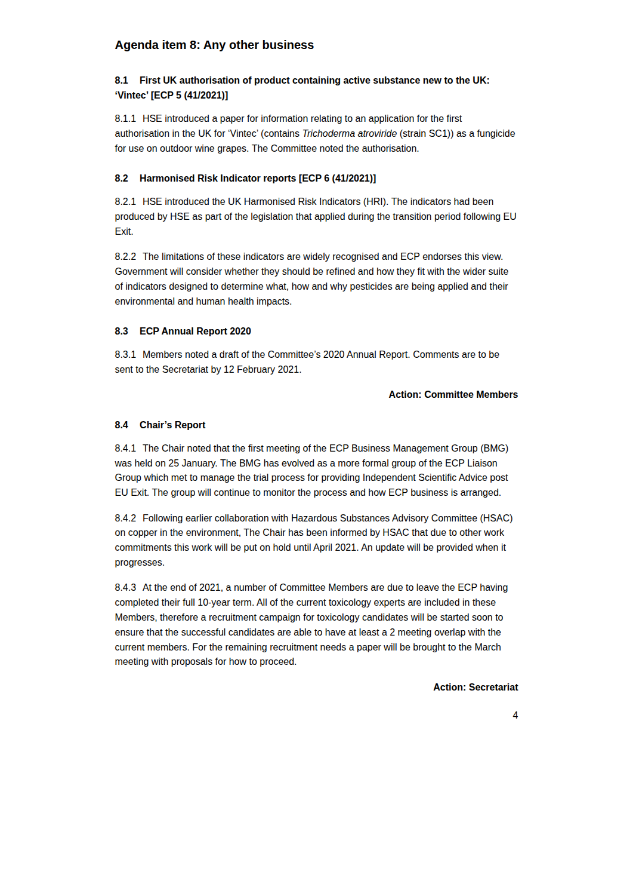Agenda item 8: Any other business
8.1 First UK authorisation of product containing active substance new to the UK: ‘Vintec’ [ECP 5 (41/2021)]
8.1.1 HSE introduced a paper for information relating to an application for the first authorisation in the UK for ‘Vintec’ (contains Trichoderma atroviride (strain SC1)) as a fungicide for use on outdoor wine grapes. The Committee noted the authorisation.
8.2 Harmonised Risk Indicator reports [ECP 6 (41/2021)]
8.2.1 HSE introduced the UK Harmonised Risk Indicators (HRI). The indicators had been produced by HSE as part of the legislation that applied during the transition period following EU Exit.
8.2.2 The limitations of these indicators are widely recognised and ECP endorses this view. Government will consider whether they should be refined and how they fit with the wider suite of indicators designed to determine what, how and why pesticides are being applied and their environmental and human health impacts.
8.3 ECP Annual Report 2020
8.3.1 Members noted a draft of the Committee’s 2020 Annual Report. Comments are to be sent to the Secretariat by 12 February 2021.
Action: Committee Members
8.4 Chair’s Report
8.4.1 The Chair noted that the first meeting of the ECP Business Management Group (BMG) was held on 25 January. The BMG has evolved as a more formal group of the ECP Liaison Group which met to manage the trial process for providing Independent Scientific Advice post EU Exit. The group will continue to monitor the process and how ECP business is arranged.
8.4.2 Following earlier collaboration with Hazardous Substances Advisory Committee (HSAC) on copper in the environment, The Chair has been informed by HSAC that due to other work commitments this work will be put on hold until April 2021. An update will be provided when it progresses.
8.4.3 At the end of 2021, a number of Committee Members are due to leave the ECP having completed their full 10-year term. All of the current toxicology experts are included in these Members, therefore a recruitment campaign for toxicology candidates will be started soon to ensure that the successful candidates are able to have at least a 2 meeting overlap with the current members. For the remaining recruitment needs a paper will be brought to the March meeting with proposals for how to proceed.
Action: Secretariat
4